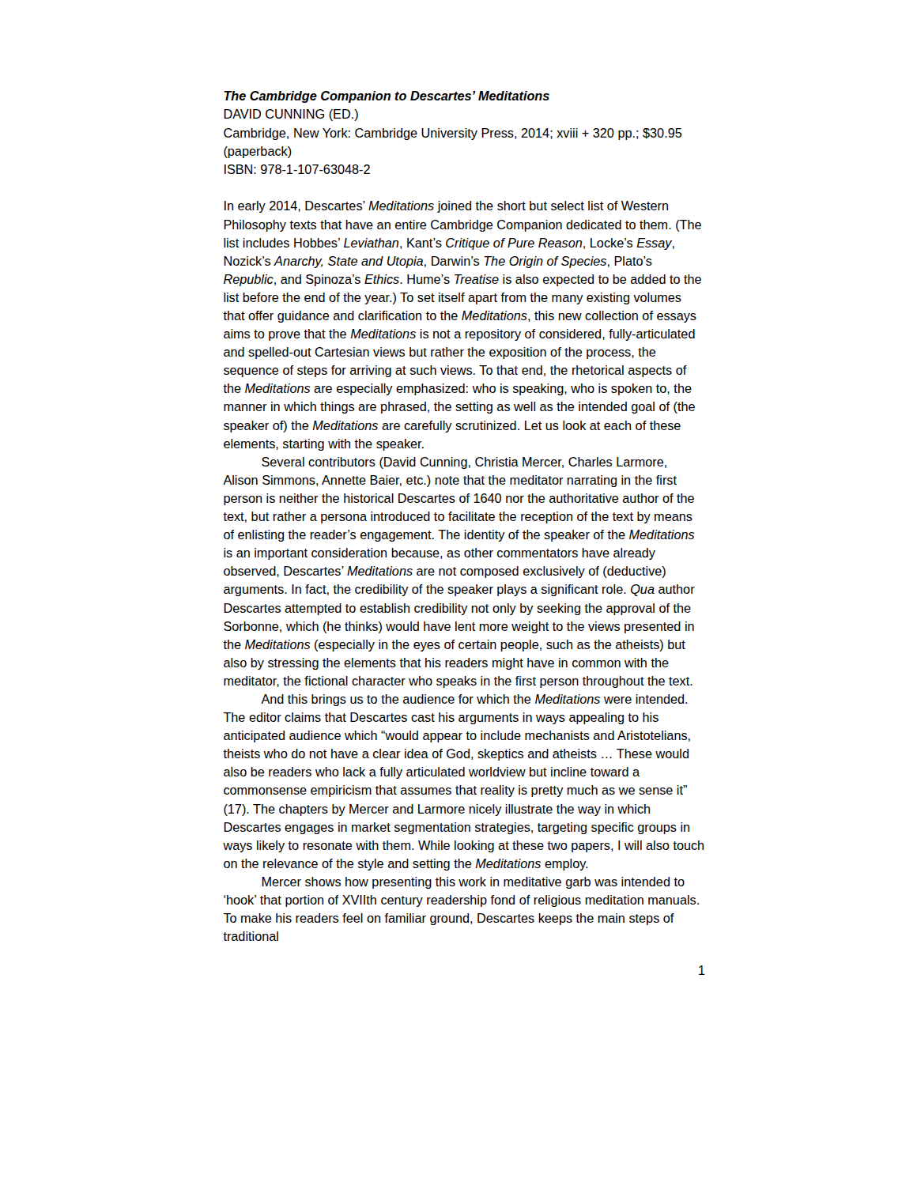The Cambridge Companion to Descartes’ Meditations
DAVID CUNNING (ED.)
Cambridge, New York: Cambridge University Press, 2014; xviii + 320 pp.; $30.95 (paperback)
ISBN: 978-1-107-63048-2
In early 2014, Descartes’ Meditations joined the short but select list of Western Philosophy texts that have an entire Cambridge Companion dedicated to them. (The list includes Hobbes’ Leviathan, Kant’s Critique of Pure Reason, Locke’s Essay, Nozick’s Anarchy, State and Utopia, Darwin’s The Origin of Species, Plato’s Republic, and Spinoza’s Ethics. Hume’s Treatise is also expected to be added to the list before the end of the year.) To set itself apart from the many existing volumes that offer guidance and clarification to the Meditations, this new collection of essays aims to prove that the Meditations is not a repository of considered, fully-articulated and spelled-out Cartesian views but rather the exposition of the process, the sequence of steps for arriving at such views. To that end, the rhetorical aspects of the Meditations are especially emphasized: who is speaking, who is spoken to, the manner in which things are phrased, the setting as well as the intended goal of (the speaker of) the Meditations are carefully scrutinized. Let us look at each of these elements, starting with the speaker.
Several contributors (David Cunning, Christia Mercer, Charles Larmore, Alison Simmons, Annette Baier, etc.) note that the meditator narrating in the first person is neither the historical Descartes of 1640 nor the authoritative author of the text, but rather a persona introduced to facilitate the reception of the text by means of enlisting the reader’s engagement. The identity of the speaker of the Meditations is an important consideration because, as other commentators have already observed, Descartes’ Meditations are not composed exclusively of (deductive) arguments. In fact, the credibility of the speaker plays a significant role. Qua author Descartes attempted to establish credibility not only by seeking the approval of the Sorbonne, which (he thinks) would have lent more weight to the views presented in the Meditations (especially in the eyes of certain people, such as the atheists) but also by stressing the elements that his readers might have in common with the meditator, the fictional character who speaks in the first person throughout the text.
And this brings us to the audience for which the Meditations were intended. The editor claims that Descartes cast his arguments in ways appealing to his anticipated audience which “would appear to include mechanists and Aristotelians, theists who do not have a clear idea of God, skeptics and atheists … These would also be readers who lack a fully articulated worldview but incline toward a commonsense empiricism that assumes that reality is pretty much as we sense it” (17). The chapters by Mercer and Larmore nicely illustrate the way in which Descartes engages in market segmentation strategies, targeting specific groups in ways likely to resonate with them. While looking at these two papers, I will also touch on the relevance of the style and setting the Meditations employ.
Mercer shows how presenting this work in meditative garb was intended to ‘hook’ that portion of XVIIth century readership fond of religious meditation manuals. To make his readers feel on familiar ground, Descartes keeps the main steps of traditional
1